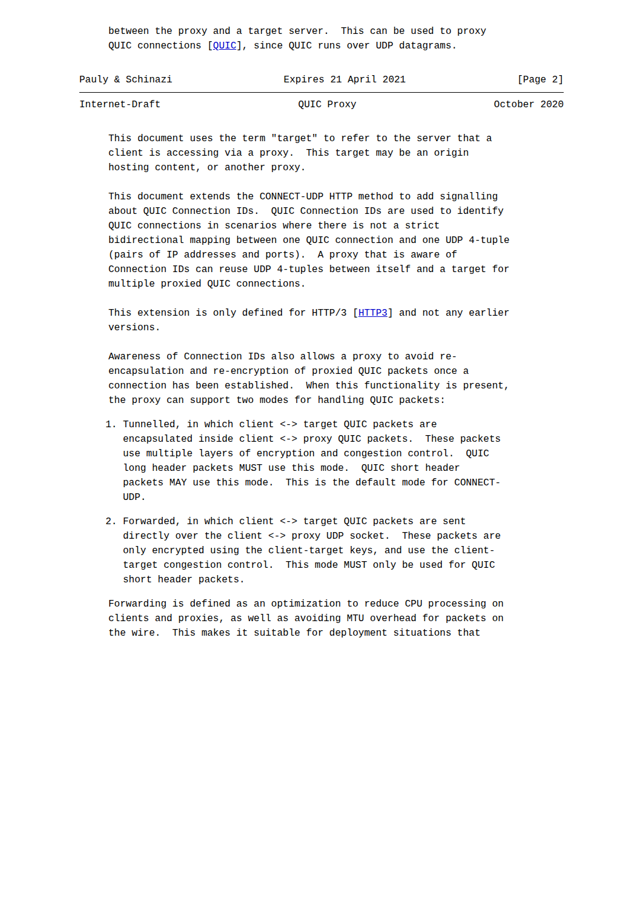between the proxy and a target server.  This can be used to proxy
QUIC connections [QUIC], since QUIC runs over UDP datagrams.
Pauly & Schinazi Expires 21 April 2021 [Page 2]
Internet-Draft QUIC Proxy October 2020
This document uses the term "target" to refer to the server that a
client is accessing via a proxy.  This target may be an origin
hosting content, or another proxy.

This document extends the CONNECT-UDP HTTP method to add signalling
about QUIC Connection IDs.  QUIC Connection IDs are used to identify
QUIC connections in scenarios where there is not a strict
bidirectional mapping between one QUIC connection and one UDP 4-tuple
(pairs of IP addresses and ports).  A proxy that is aware of
Connection IDs can reuse UDP 4-tuples between itself and a target for
multiple proxied QUIC connections.

This extension is only defined for HTTP/3 [HTTP3] and not any earlier
versions.

Awareness of Connection IDs also allows a proxy to avoid re-
encapsulation and re-encryption of proxied QUIC packets once a
connection has been established.  When this functionality is present,
the proxy can support two modes for handling QUIC packets:
Tunnelled, in which client <-> target QUIC packets are
encapsulated inside client <-> proxy QUIC packets.  These packets
use multiple layers of encryption and congestion control.  QUIC
long header packets MUST use this mode.  QUIC short header
packets MAY use this mode.  This is the default mode for CONNECT-
UDP.
Forwarded, in which client <-> target QUIC packets are sent
directly over the client <-> proxy UDP socket.  These packets are
only encrypted using the client-target keys, and use the client-
target congestion control.  This mode MUST only be used for QUIC
short header packets.
Forwarding is defined as an optimization to reduce CPU processing on
clients and proxies, as well as avoiding MTU overhead for packets on
the wire.  This makes it suitable for deployment situations that